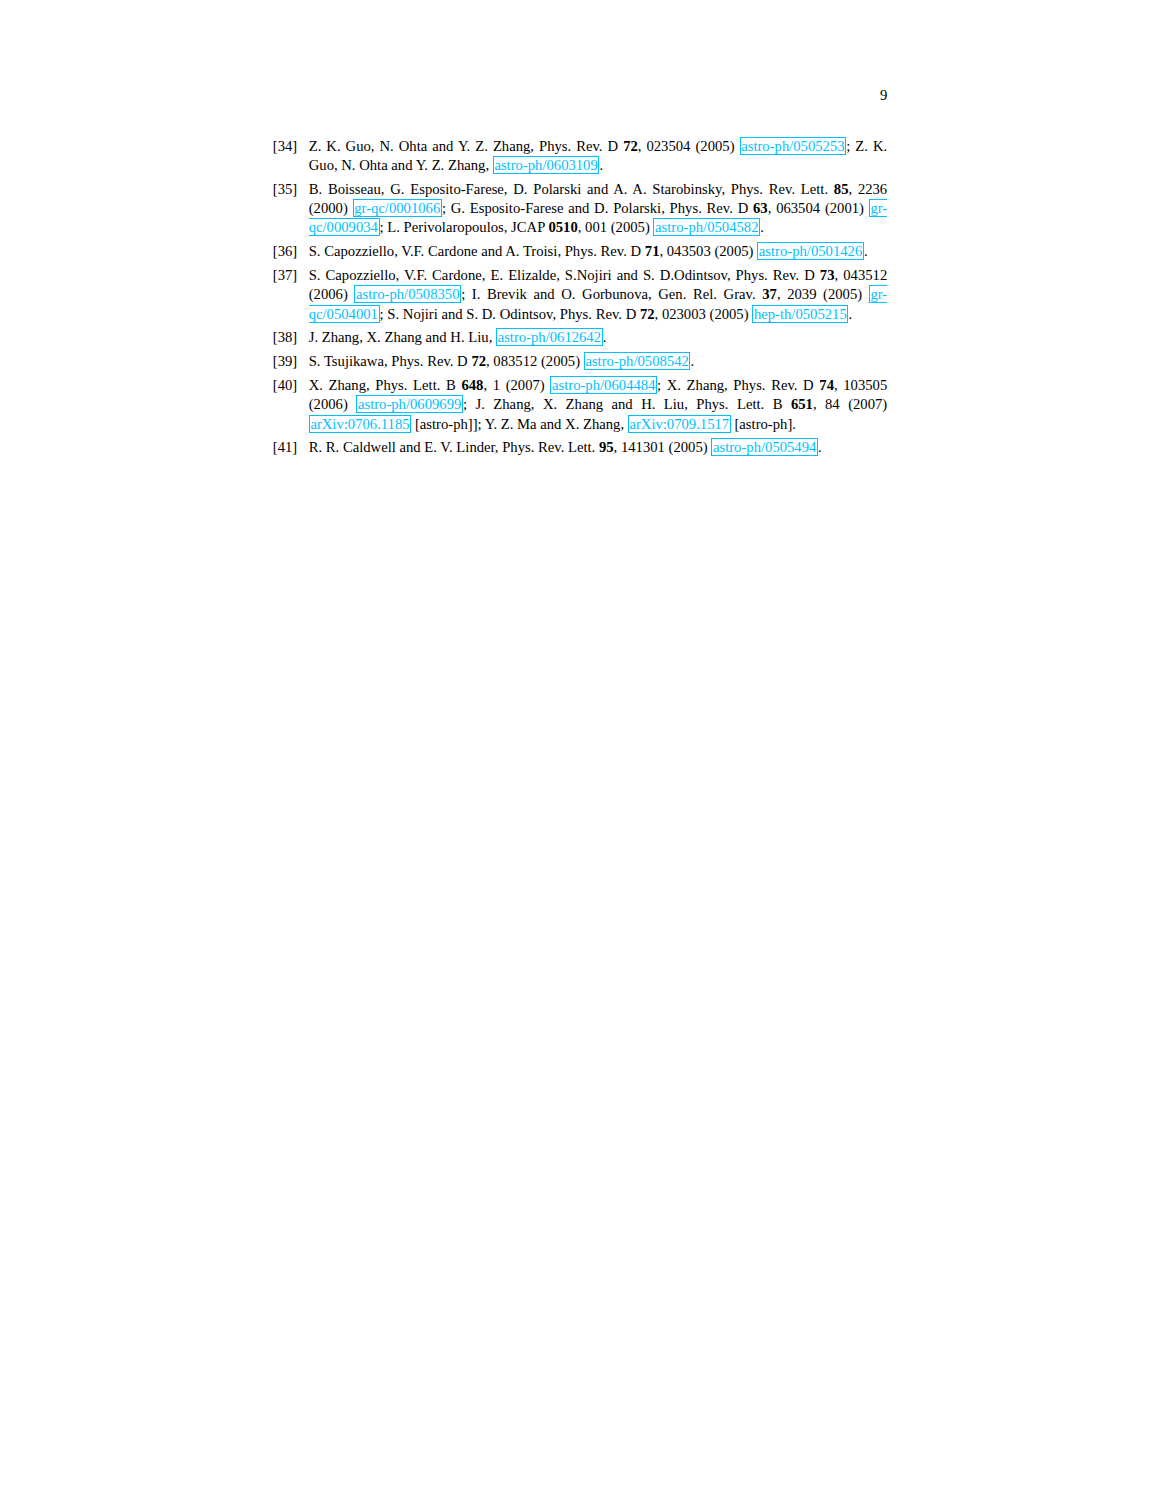9
[34] Z. K. Guo, N. Ohta and Y. Z. Zhang, Phys. Rev. D 72, 023504 (2005) astro-ph/0505253; Z. K. Guo, N. Ohta and Y. Z. Zhang, astro-ph/0603109.
[35] B. Boisseau, G. Esposito-Farese, D. Polarski and A. A. Starobinsky, Phys. Rev. Lett. 85, 2236 (2000) gr-qc/0001066; G. Esposito-Farese and D. Polarski, Phys. Rev. D 63, 063504 (2001) gr-qc/0009034; L. Perivolaropoulos, JCAP 0510, 001 (2005) astro-ph/0504582.
[36] S. Capozziello, V.F. Cardone and A. Troisi, Phys. Rev. D 71, 043503 (2005) astro-ph/0501426.
[37] S. Capozziello, V.F. Cardone, E. Elizalde, S.Nojiri and S. D.Odintsov, Phys. Rev. D 73, 043512 (2006) astro-ph/0508350; I. Brevik and O. Gorbunova, Gen. Rel. Grav. 37, 2039 (2005) gr-qc/0504001; S. Nojiri and S. D. Odintsov, Phys. Rev. D 72, 023003 (2005) hep-th/0505215.
[38] J. Zhang, X. Zhang and H. Liu, astro-ph/0612642.
[39] S. Tsujikawa, Phys. Rev. D 72, 083512 (2005) astro-ph/0508542.
[40] X. Zhang, Phys. Lett. B 648, 1 (2007) astro-ph/0604484; X. Zhang, Phys. Rev. D 74, 103505 (2006) astro-ph/0609699; J. Zhang, X. Zhang and H. Liu, Phys. Lett. B 651, 84 (2007) arXiv:0706.1185 [astro-ph]]; Y. Z. Ma and X. Zhang, arXiv:0709.1517 [astro-ph].
[41] R. R. Caldwell and E. V. Linder, Phys. Rev. Lett. 95, 141301 (2005) astro-ph/0505494.